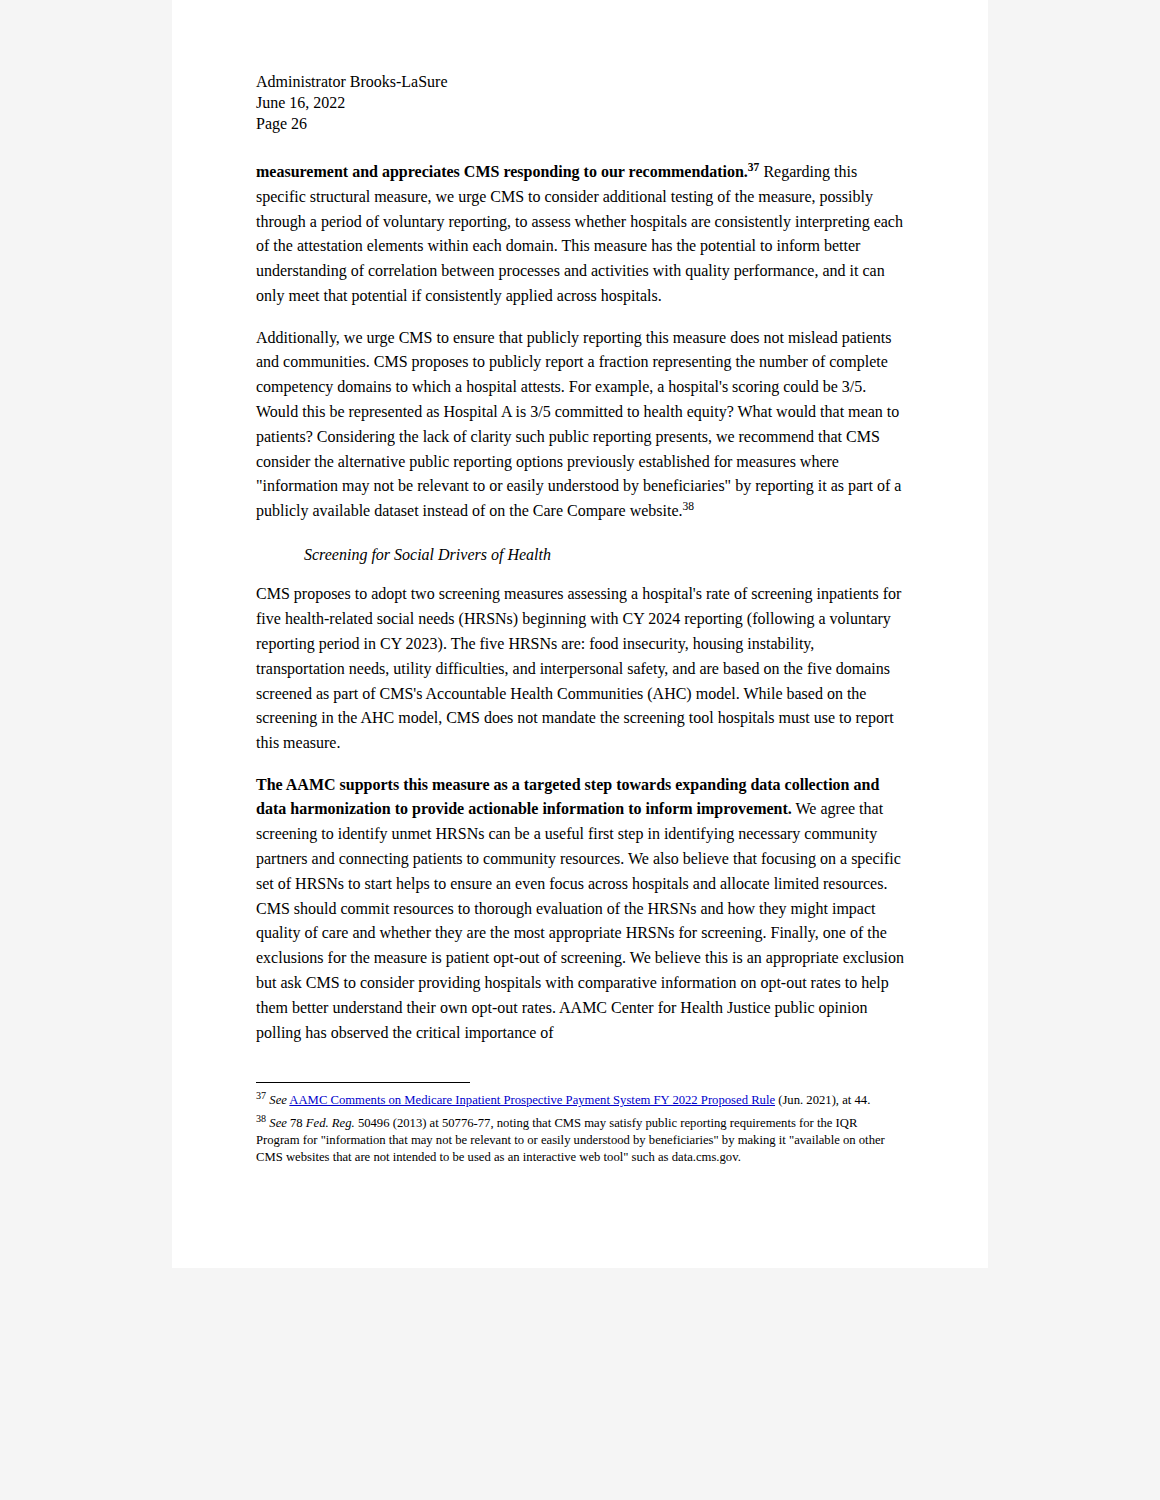Administrator Brooks-LaSure
June 16, 2022
Page 26
measurement and appreciates CMS responding to our recommendation.37 Regarding this specific structural measure, we urge CMS to consider additional testing of the measure, possibly through a period of voluntary reporting, to assess whether hospitals are consistently interpreting each of the attestation elements within each domain. This measure has the potential to inform better understanding of correlation between processes and activities with quality performance, and it can only meet that potential if consistently applied across hospitals.
Additionally, we urge CMS to ensure that publicly reporting this measure does not mislead patients and communities. CMS proposes to publicly report a fraction representing the number of complete competency domains to which a hospital attests. For example, a hospital's scoring could be 3/5. Would this be represented as Hospital A is 3/5 committed to health equity? What would that mean to patients? Considering the lack of clarity such public reporting presents, we recommend that CMS consider the alternative public reporting options previously established for measures where "information may not be relevant to or easily understood by beneficiaries" by reporting it as part of a publicly available dataset instead of on the Care Compare website.38
Screening for Social Drivers of Health
CMS proposes to adopt two screening measures assessing a hospital's rate of screening inpatients for five health-related social needs (HRSNs) beginning with CY 2024 reporting (following a voluntary reporting period in CY 2023). The five HRSNs are: food insecurity, housing instability, transportation needs, utility difficulties, and interpersonal safety, and are based on the five domains screened as part of CMS's Accountable Health Communities (AHC) model. While based on the screening in the AHC model, CMS does not mandate the screening tool hospitals must use to report this measure.
The AAMC supports this measure as a targeted step towards expanding data collection and data harmonization to provide actionable information to inform improvement. We agree that screening to identify unmet HRSNs can be a useful first step in identifying necessary community partners and connecting patients to community resources. We also believe that focusing on a specific set of HRSNs to start helps to ensure an even focus across hospitals and allocate limited resources. CMS should commit resources to thorough evaluation of the HRSNs and how they might impact quality of care and whether they are the most appropriate HRSNs for screening. Finally, one of the exclusions for the measure is patient opt-out of screening. We believe this is an appropriate exclusion but ask CMS to consider providing hospitals with comparative information on opt-out rates to help them better understand their own opt-out rates. AAMC Center for Health Justice public opinion polling has observed the critical importance of
37 See AAMC Comments on Medicare Inpatient Prospective Payment System FY 2022 Proposed Rule (Jun. 2021), at 44.
38 See 78 Fed. Reg. 50496 (2013) at 50776-77, noting that CMS may satisfy public reporting requirements for the IQR Program for "information that may not be relevant to or easily understood by beneficiaries" by making it "available on other CMS websites that are not intended to be used as an interactive web tool" such as data.cms.gov.